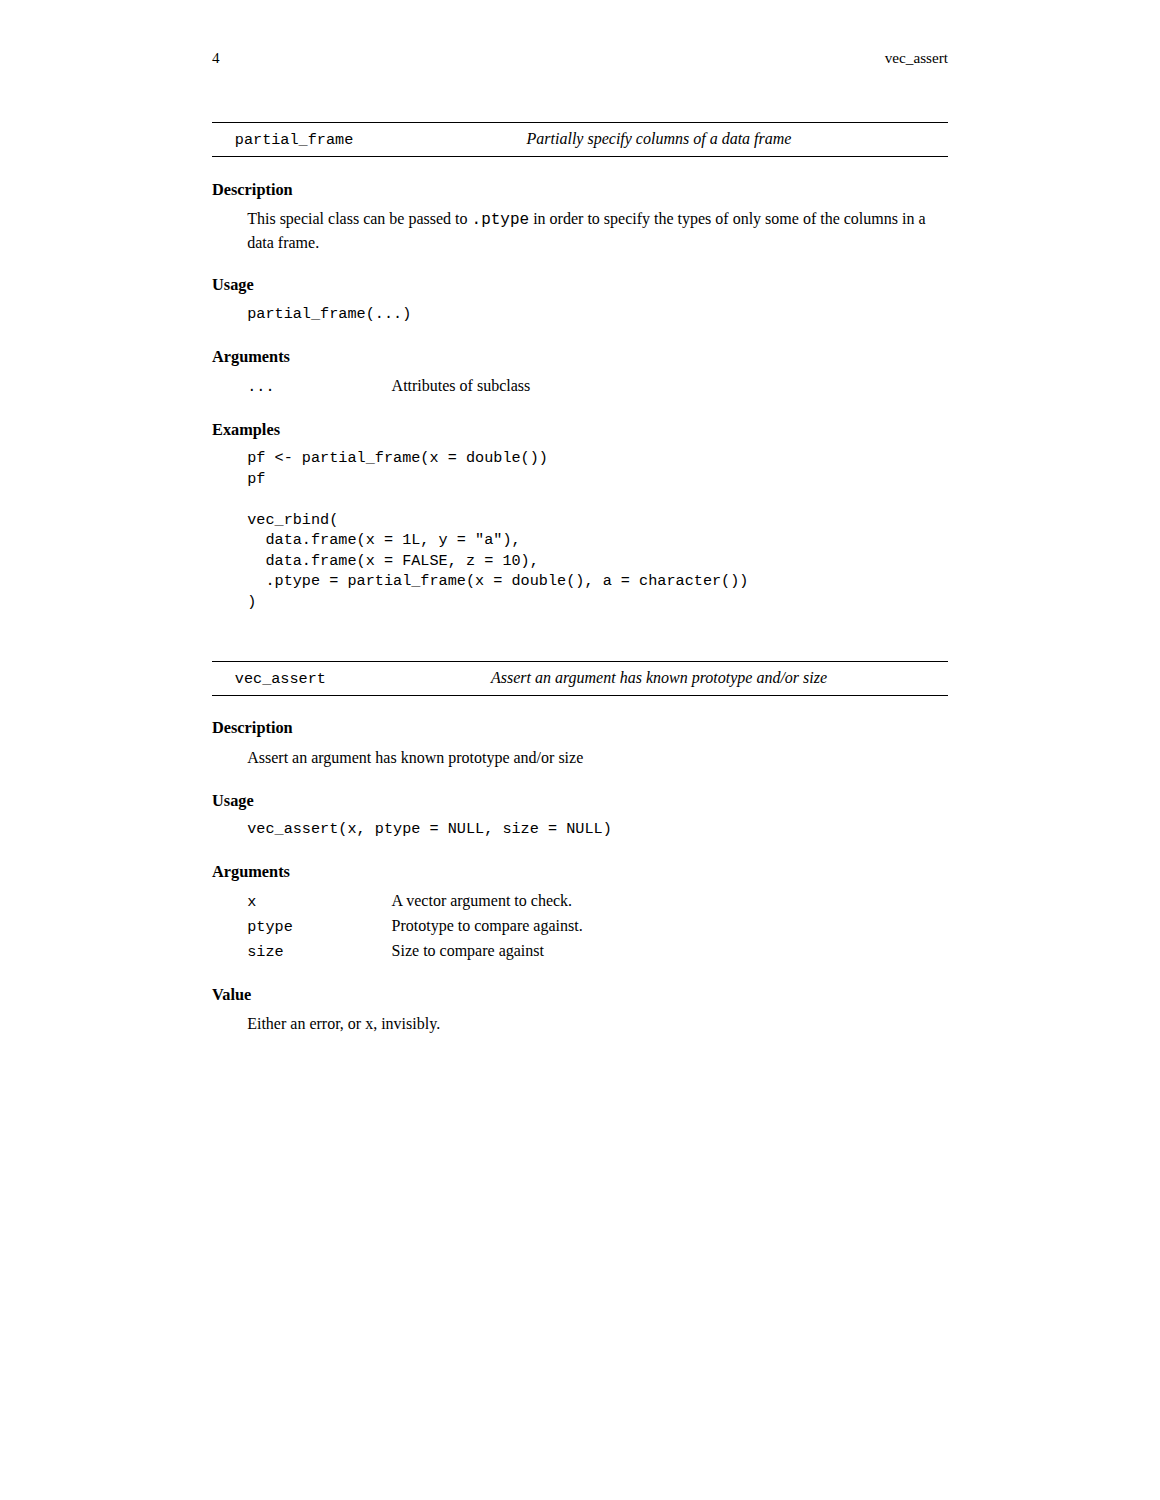4 vec_assert
partial_frame
Partially specify columns of a data frame
Description
This special class can be passed to .ptype in order to specify the types of only some of the columns in a data frame.
Usage
partial_frame(...)
Arguments
...
Attributes of subclass
Examples
pf <- partial_frame(x = double())
pf

vec_rbind(
  data.frame(x = 1L, y = "a"),
  data.frame(x = FALSE, z = 10),
  .ptype = partial_frame(x = double(), a = character())
)
vec_assert
Assert an argument has known prototype and/or size
Description
Assert an argument has known prototype and/or size
Usage
vec_assert(x, ptype = NULL, size = NULL)
Arguments
x
A vector argument to check.
ptype
Prototype to compare against.
size
Size to compare against
Value
Either an error, or x, invisibly.